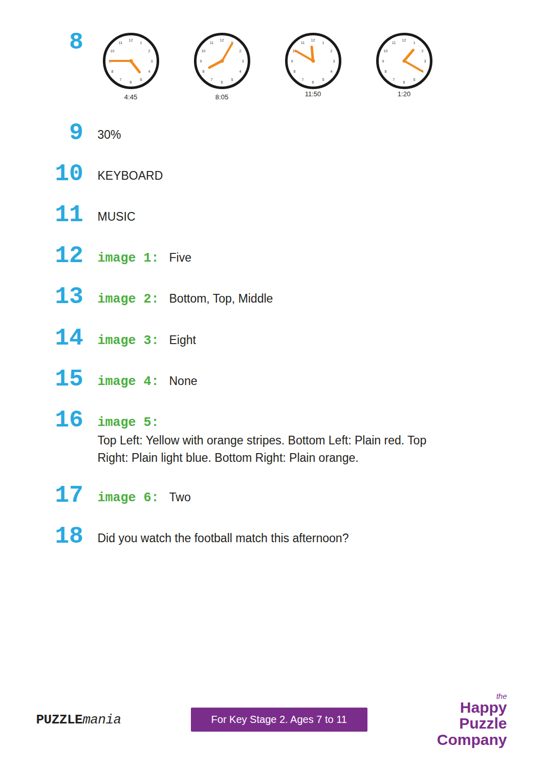8
12 1 2 3 4 5 6 7 8 9 10 11
4:45
12 1 2 3 4 5 6 7 8 9 10 11
8:05
12 1 2 3 4 5 6 7 8 9 10 11
11:50
12 1 2 3 4 5 6 7 8 9 10 11
1:20
9
30%
10
KEYBOARD
11
MUSIC
12
image 1: Five
13
image 2: Bottom, Top, Middle
14
image 3: Eight
15
image 4: None
16
image 5: Top Left: Yellow with orange stripes. Bottom Left: Plain red. Top Right: Plain light blue. Bottom Right: Plain orange.
17
image 6: Two
18
Did you watch the football match this afternoon?
PUZZLE mania
For Key Stage 2. Ages 7 to 11
the Happy Puzzle Company